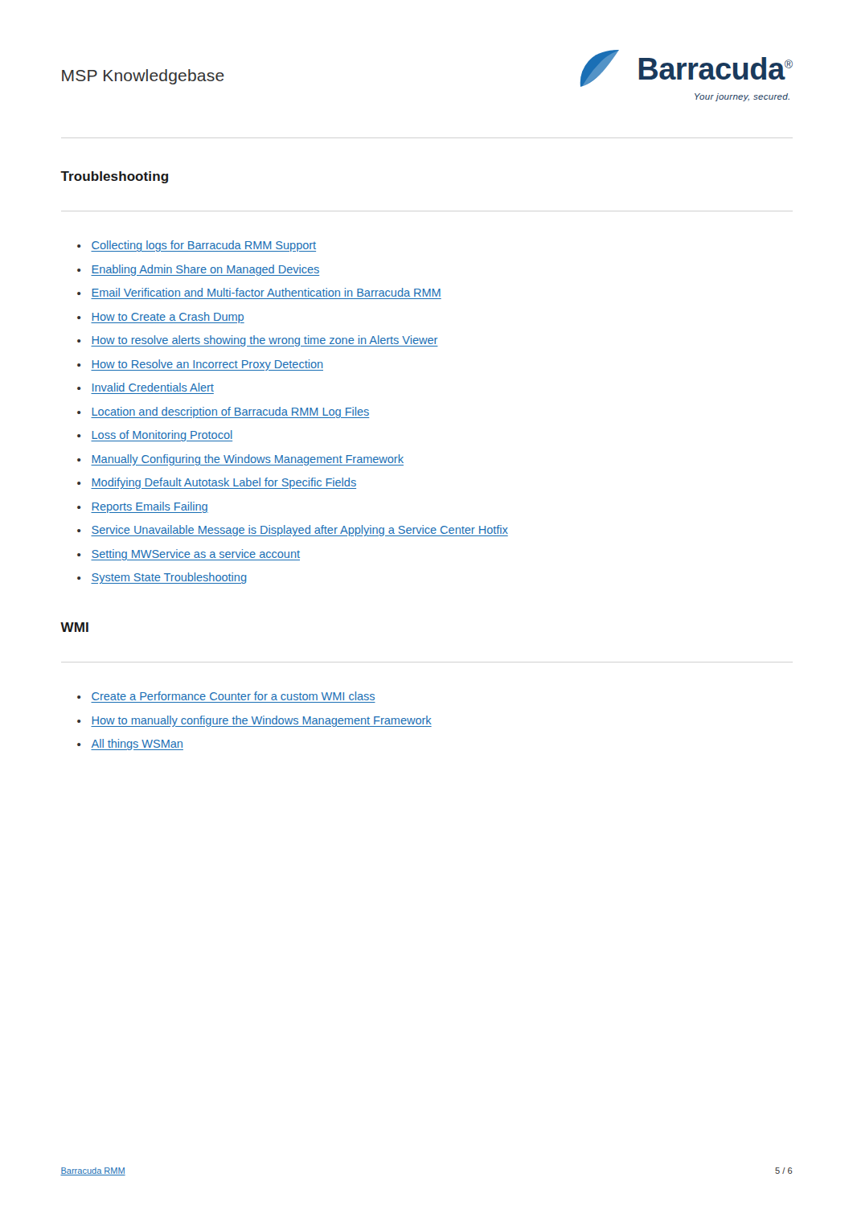MSP Knowledgebase
Barracuda®
Your journey, secured.
Troubleshooting
Collecting logs for Barracuda RMM Support
Enabling Admin Share on Managed Devices
Email Verification and Multi-factor Authentication in Barracuda RMM
How to Create a Crash Dump
How to resolve alerts showing the wrong time zone in Alerts Viewer
How to Resolve an Incorrect Proxy Detection
Invalid Credentials Alert
Location and description of Barracuda RMM Log Files
Loss of Monitoring Protocol
Manually Configuring the Windows Management Framework
Modifying Default Autotask Label for Specific Fields
Reports Emails Failing
Service Unavailable Message is Displayed after Applying a Service Center Hotfix
Setting MWService as a service account
System State Troubleshooting
WMI
Create a Performance Counter for a custom WMI class
How to manually configure the Windows Management Framework
All things WSMan
Barracuda RMM 5 / 6